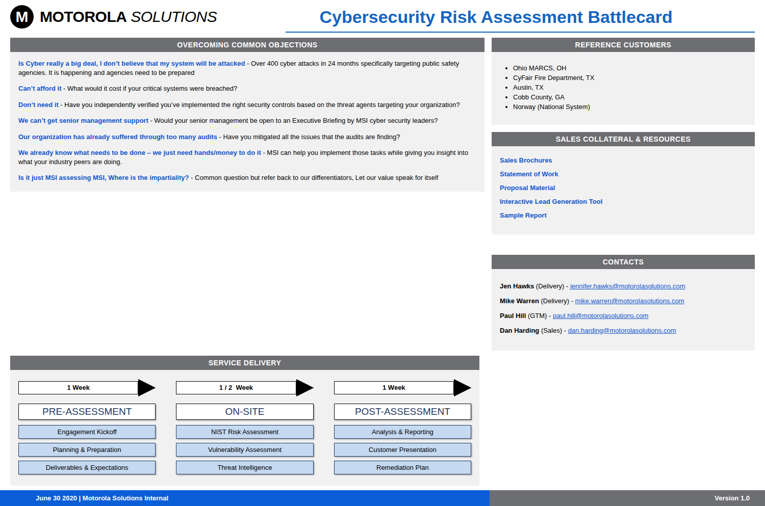MOTOROLA SOLUTIONS
Cybersecurity Risk Assessment Battlecard
OVERCOMING COMMON OBJECTIONS
Is Cyber really a big deal, I don’t believe that my system will be attacked - Over 400 cyber attacks in 24 months specifically targeting public safety agencies. It is happening and agencies need to be prepared
Can’t afford it - What would it cost if your critical systems were breached?
Don’t need it - Have you independently verified you’ve implemented the right security controls based on the threat agents targeting your organization?
We can’t get senior management support - Would your senior management be open to an Executive Briefing by MSI cyber security leaders?
Our organization has already suffered through too many audits - Have you mitigated all the issues that the audits are finding?
We already know what needs to be done – we just need hands/money to do it - MSI can help you implement those tasks while giving you insight into what your industry peers are doing.
Is it just MSI assessing MSI, Where is the impartiality? - Common question but refer back to our differentiators, Let our value speak for itself
REFERENCE CUSTOMERS
Ohio MARCS, OH
CyFair Fire Department, TX
Austin, TX
Cobb County, GA
Norway (National System)
SALES COLLATERAL & RESOURCES
Sales Brochures Statement of Work Proposal Material Interactive Lead Generation Tool Sample Report
CONTACTS
Jen Hawks (Delivery) - jennifer.hawks@motorolasolutions.com
Mike Warren (Delivery) - mike.warren@motorolasolutions.com
Paul Hill (GTM) - paul.hill@motorolasolutions.com
Dan Harding (Sales) - dan.harding@motorolasolutions.com
SERVICE DELIVERY
1 Week
PRE-ASSESSMENT
Engagement Kickoff
Planning & Preparation
Deliverables & Expectations
1 / 2 Week
ON-SITE
NIST Risk Assessment
Vulnerability Assessment
Threat Intelligence
1 Week
POST-ASSESSMENT
Analysis & Reporting
Customer Presentation
Remediation Plan
June 30 2020 | Motorola Solutions Internal
Version 1.0